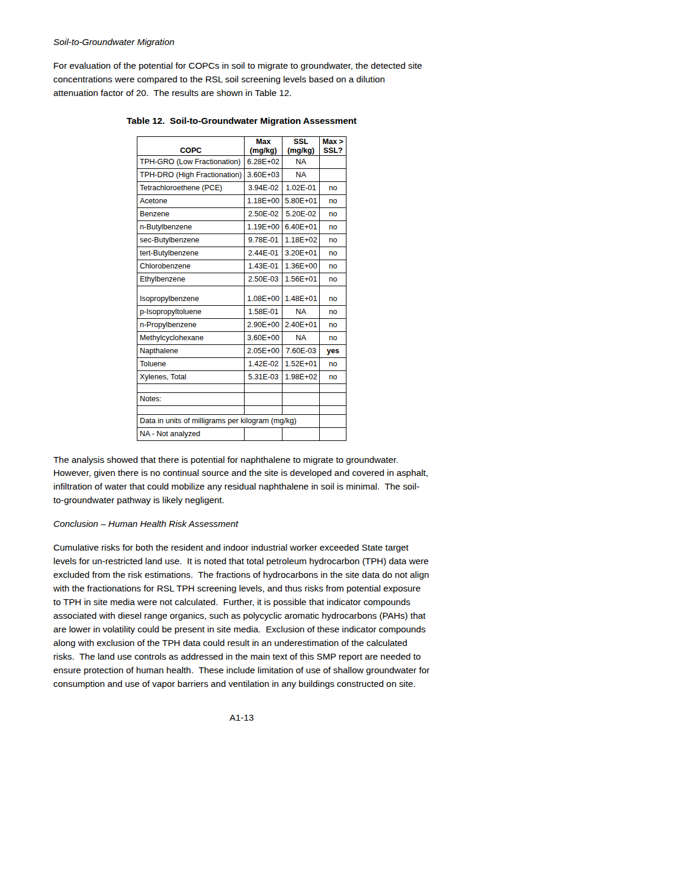Soil-to-Groundwater Migration
For evaluation of the potential for COPCs in soil to migrate to groundwater, the detected site concentrations were compared to the RSL soil screening levels based on a dilution attenuation factor of 20. The results are shown in Table 12.
Table 12. Soil-to-Groundwater Migration Assessment
| COPC | Max (mg/kg) | SSL (mg/kg) | Max > SSL? |
| --- | --- | --- | --- |
| TPH-GRO (Low Fractionation) | 6.28E+02 | NA | |
| TPH-DRO (High Fractionation) | 3.60E+03 | NA | |
| Tetrachloroethene (PCE) | 3.94E-02 | 1.02E-01 | no |
| Acetone | 1.18E+00 | 5.80E+01 | no |
| Benzene | 2.50E-02 | 5.20E-02 | no |
| n-Butylbenzene | 1.19E+00 | 6.40E+01 | no |
| sec-Butylbenzene | 9.78E-01 | 1.18E+02 | no |
| tert-Butylbenzene | 2.44E-01 | 3.20E+01 | no |
| Chlorobenzene | 1.43E-01 | 1.36E+00 | no |
| Ethylbenzene | 2.50E-03 | 1.56E+01 | no |
| Isopropylbenzene | 1.08E+00 | 1.48E+01 | no |
| p-Isopropyltoluene | 1.58E-01 | NA | no |
| n-Propylbenzene | 2.90E+00 | 2.40E+01 | no |
| Methylcyclohexane | 3.60E+00 | NA | no |
| Napthalene | 2.05E+00 | 7.60E-03 | yes |
| Toluene | 1.42E-02 | 1.52E+01 | no |
| Xylenes, Total | 5.31E-03 | 1.98E+02 | no |
| Notes: | | | |
| Data in units of milligrams per kilogram (mg/kg) | |
| NA - Not analyzed | | | |
The analysis showed that there is potential for naphthalene to migrate to groundwater. However, given there is no continual source and the site is developed and covered in asphalt, infiltration of water that could mobilize any residual naphthalene in soil is minimal. The soil-to-groundwater pathway is likely negligent.
Conclusion – Human Health Risk Assessment
Cumulative risks for both the resident and indoor industrial worker exceeded State target levels for un-restricted land use. It is noted that total petroleum hydrocarbon (TPH) data were excluded from the risk estimations. The fractions of hydrocarbons in the site data do not align with the fractionations for RSL TPH screening levels, and thus risks from potential exposure to TPH in site media were not calculated. Further, it is possible that indicator compounds associated with diesel range organics, such as polycyclic aromatic hydrocarbons (PAHs) that are lower in volatility could be present in site media. Exclusion of these indicator compounds along with exclusion of the TPH data could result in an underestimation of the calculated risks. The land use controls as addressed in the main text of this SMP report are needed to ensure protection of human health. These include limitation of use of shallow groundwater for consumption and use of vapor barriers and ventilation in any buildings constructed on site.
A1-13